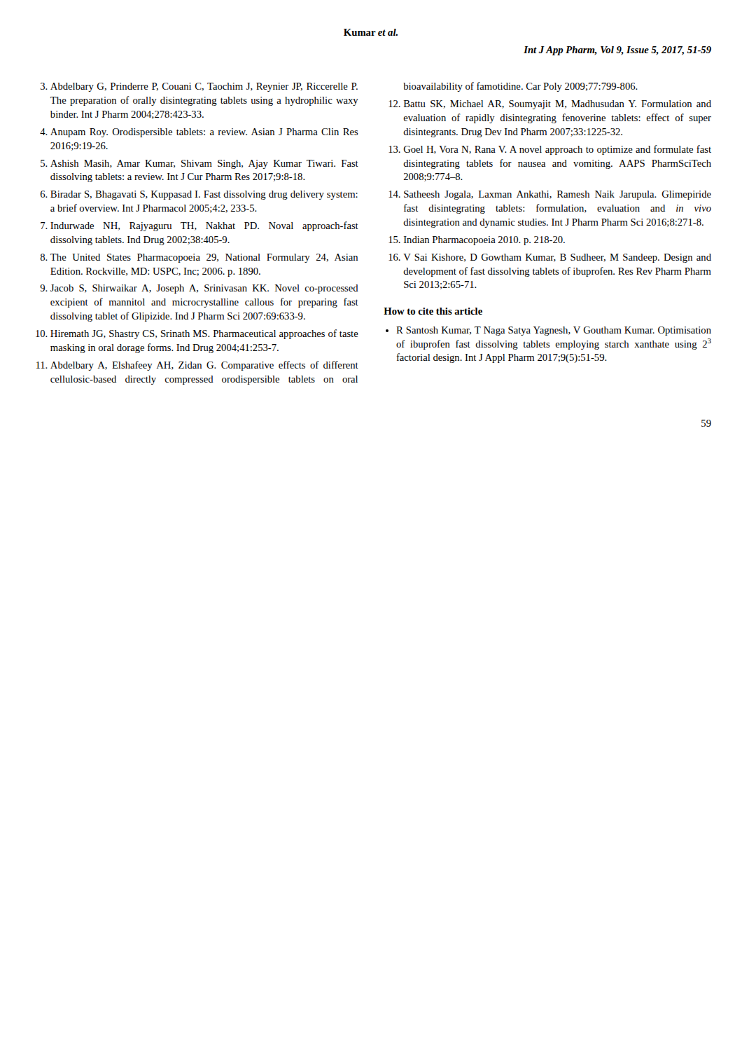Kumar et al.
Int J App Pharm, Vol 9, Issue 5, 2017, 51-59
Abdelbary G, Prinderre P, Couani C, Taochim J, Reynier JP, Riccerelle P. The preparation of orally disintegrating tablets using a hydrophilic waxy binder. Int J Pharm 2004;278:423-33.
Anupam Roy. Orodispersible tablets: a review. Asian J Pharma Clin Res 2016;9:19-26.
Ashish Masih, Amar Kumar, Shivam Singh, Ajay Kumar Tiwari. Fast dissolving tablets: a review. Int J Cur Pharm Res 2017;9:8-18.
Biradar S, Bhagavati S, Kuppasad I. Fast dissolving drug delivery system: a brief overview. Int J Pharmacol 2005;4:2, 233-5.
Indurwade NH, Rajyaguru TH, Nakhat PD. Noval approach-fast dissolving tablets. Ind Drug 2002;38:405-9.
The United States Pharmacopoeia 29, National Formulary 24, Asian Edition. Rockville, MD: USPC, Inc; 2006. p. 1890.
Jacob S, Shirwaikar A, Joseph A, Srinivasan KK. Novel co-processed excipient of mannitol and microcrystalline callous for preparing fast dissolving tablet of Glipizide. Ind J Pharm Sci 2007:69:633-9.
Hiremath JG, Shastry CS, Srinath MS. Pharmaceutical approaches of taste masking in oral dorage forms. Ind Drug 2004;41:253-7.
Abdelbary A, Elshafeey AH, Zidan G. Comparative effects of different cellulosic-based directly compressed orodispersible tablets on oral bioavailability of famotidine. Car Poly 2009;77:799-806.
Battu SK, Michael AR, Soumyajit M, Madhusudan Y. Formulation and evaluation of rapidly disintegrating fenoverine tablets: effect of super disintegrants. Drug Dev Ind Pharm 2007;33:1225-32.
Goel H, Vora N, Rana V. A novel approach to optimize and formulate fast disintegrating tablets for nausea and vomiting. AAPS PharmSciTech 2008;9:774–8.
Satheesh Jogala, Laxman Ankathi, Ramesh Naik Jarupula. Glimepiride fast disintegrating tablets: formulation, evaluation and in vivo disintegration and dynamic studies. Int J Pharm Pharm Sci 2016;8:271-8.
Indian Pharmacopoeia 2010. p. 218-20.
V Sai Kishore, D Gowtham Kumar, B Sudheer, M Sandeep. Design and development of fast dissolving tablets of ibuprofen. Res Rev Pharm Pharm Sci 2013;2:65-71.
How to cite this article
R Santosh Kumar, T Naga Satya Yagnesh, V Goutham Kumar. Optimisation of ibuprofen fast dissolving tablets employing starch xanthate using 23 factorial design. Int J Appl Pharm 2017;9(5):51-59.
59